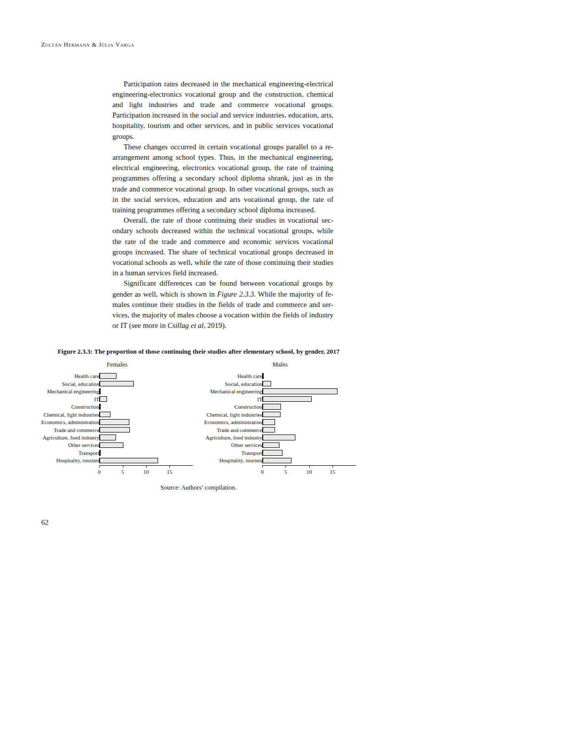Zoltán Hermann & Júlia Varga
Participation rates decreased in the mechanical engineering-electrical engineering-electronics vocational group and the construction, chemical and light industries and trade and commerce vocational groups. Participation increased in the social and service industries, education, arts, hospitality, tourism and other services, and in public services vocational groups.
These changes occurred in certain vocational groups parallel to a rearrangement among school types. Thus, in the mechanical engineering, electrical engineering, electronics vocational group, the rate of training programmes offering a secondary school diploma shrank, just as in the trade and commerce vocational group. In other vocational groups, such as in the social services, education and arts vocational group, the rate of training programmes offering a secondary school diploma increased.
Overall, the rate of those continuing their studies in vocational secondary schools decreased within the technical vocational groups, while the rate of the trade and commerce and economic services vocational groups increased. The share of technical vocational groups decreased in vocational schools as well, while the rate of those continuing their studies in a human services field increased.
Significant differences can be found between vocational groups by gender as well, which is shown in Figure 2.3.3. While the majority of females continue their studies in the fields of trade and commerce and services, the majority of males choose a vocation within the fields of industry or IT (see more in Csillag et al, 2019).
Figure 2.3.3: The proportion of those continuing their studies after elementary school, by gender, 2017
Females
| Health care | |
| Social, education | |
| Mechanical engineering | |
| IT | |
| Construction | |
| Chemical, light industries | |
| Economics, administration | |
| Trade and commerce | |
| Agriculture, food industry | |
| Other services | |
| Transport | |
| Hospitality, tourism | |
| | 0 5 10 15 |
Males
| Health care | |
| Social, education | |
| Mechanical engineering | |
| IT | |
| Construction | |
| Chemical, light industries | |
| Economics, administration | |
| Trade and commerce | |
| Agriculture, food industry | |
| Other services | |
| Transport | |
| Hospitality, tourism | |
| | 0 5 10 15 |
Source: Authors’ compilation.
62